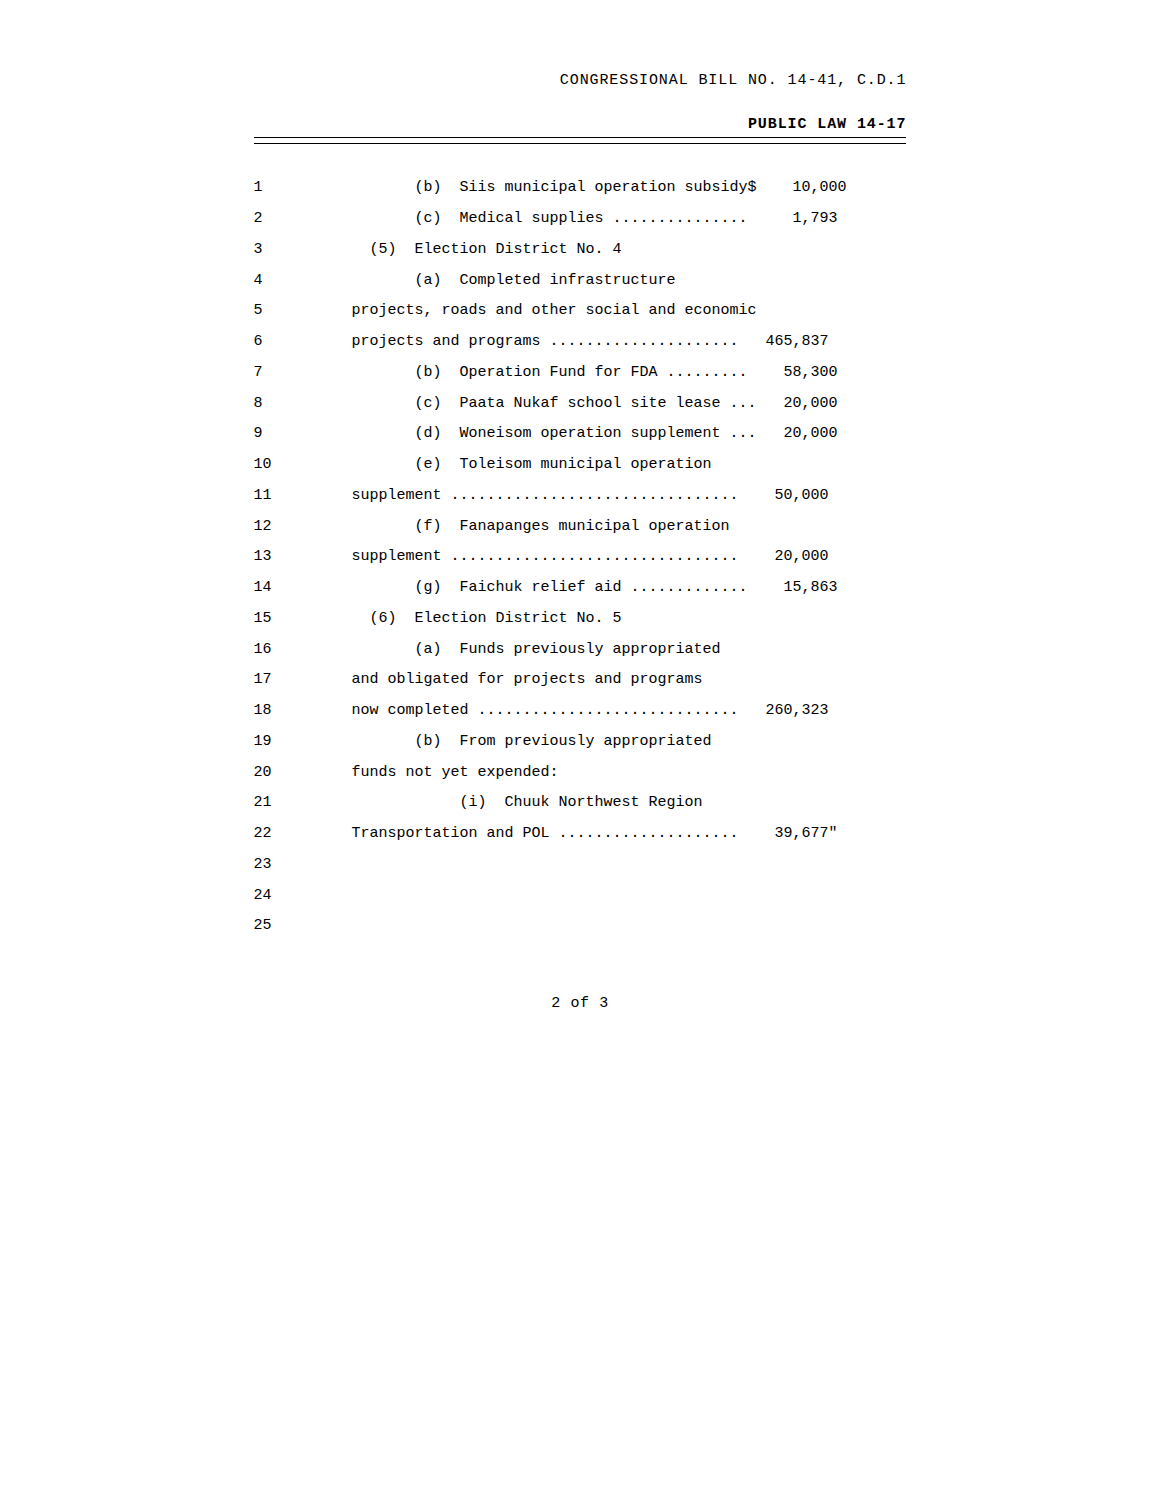CONGRESSIONAL BILL NO. 14-41, C.D.1
PUBLIC LAW 14-17
| 1 | (b) Siis municipal operation subsidy$ 10,000 |
| 2 | (c) Medical supplies ............... 1,793 |
| 3 | (5) Election District No. 4 |
| 4 | (a) Completed infrastructure |
| 5 | projects, roads and other social and economic |
| 6 | projects and programs ..................... 465,837 |
| 7 | (b) Operation Fund for FDA ......... 58,300 |
| 8 | (c) Paata Nukaf school site lease ... 20,000 |
| 9 | (d) Woneisom operation supplement ... 20,000 |
| 10 | (e) Toleisom municipal operation |
| 11 | supplement ................................ 50,000 |
| 12 | (f) Fanapanges municipal operation |
| 13 | supplement ................................ 20,000 |
| 14 | (g) Faichuk relief aid ............. 15,863 |
| 15 | (6) Election District No. 5 |
| 16 | (a) Funds previously appropriated |
| 17 | and obligated for projects and programs |
| 18 | now completed ............................. 260,323 |
| 19 | (b) From previously appropriated |
| 20 | funds not yet expended: |
| 21 | (i) Chuuk Northwest Region |
| 22 | Transportation and POL .................... 39,677" |
| 23 | |
| 24 | |
| 25 | |
2 of 3